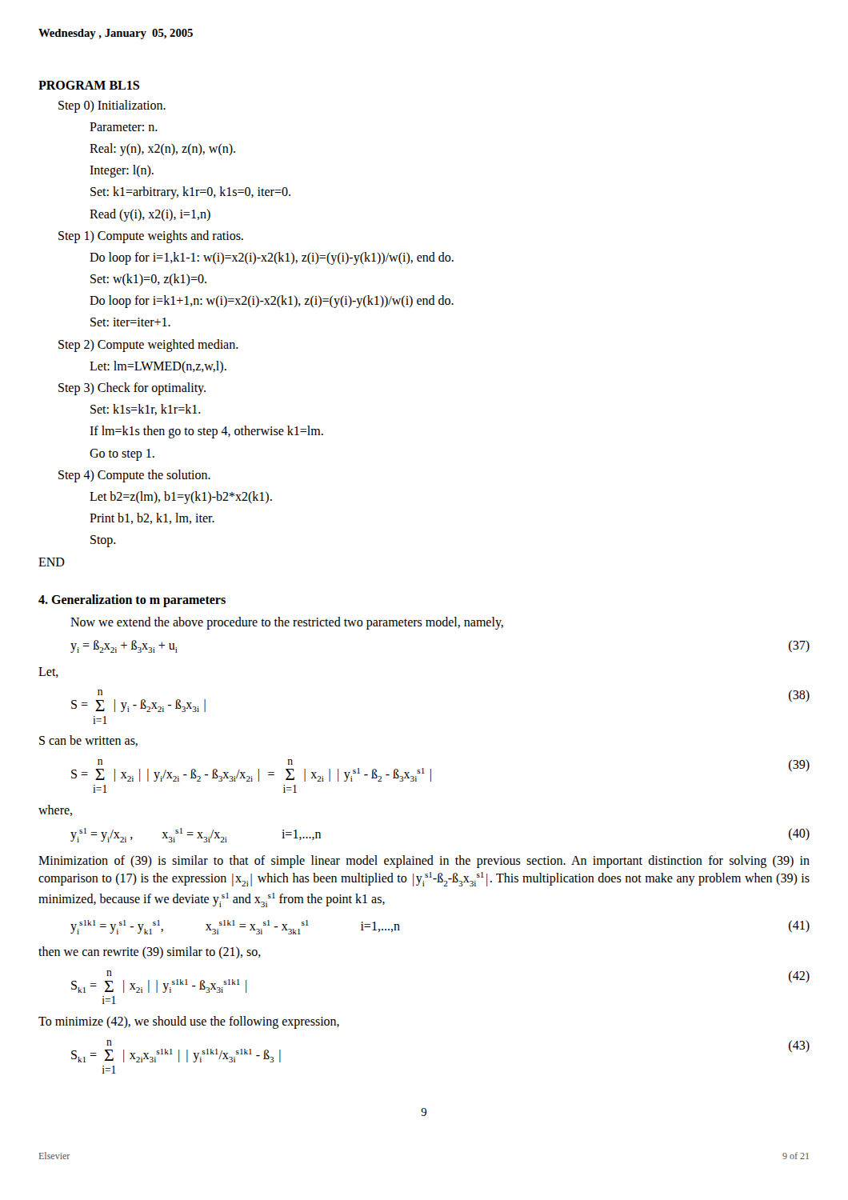Wednesday , January 05, 2005
PROGRAM BL1S
Step 0) Initialization.
Parameter: n.
Real: y(n), x2(n), z(n), w(n).
Integer: l(n).
Set: k1=arbitrary, k1r=0, k1s=0, iter=0.
Read (y(i), x2(i), i=1,n)
Step 1) Compute weights and ratios.
Do loop for i=1,k1-1: w(i)=x2(i)-x2(k1), z(i)=(y(i)-y(k1))/w(i), end do.
Set: w(k1)=0, z(k1)=0.
Do loop for i=k1+1,n: w(i)=x2(i)-x2(k1), z(i)=(y(i)-y(k1))/w(i) end do.
Set: iter=iter+1.
Step 2) Compute weighted median.
Let: lm=LWMED(n,z,w,l).
Step 3) Check for optimality.
Set: k1s=k1r, k1r=k1.
If lm=k1s then go to step 4, otherwise k1=lm.
Go to step 1.
Step 4) Compute the solution.
Let b2=z(lm), b1=y(k1)-b2*x2(k1).
Print b1, b2, k1, lm, iter.
Stop.
END
4. Generalization to m parameters
Now we extend the above procedure to the restricted two parameters model, namely,
yi = ß2x2i + ß3x3i + ui (37)
Let,
S = nΣi=1 | yi - ß2x2i - ß3x3i | (38)
S can be written as,
S = nΣi=1 | x2i | | yi/x2i - ß2 - ß3x3i/x2i | = nΣi=1 | x2i | | yis1 - ß2 - ß3x3is1 | (39)
where,
yis1 = yi/x2i , x3is1 = x3i/x2i i=1,...,n (40)
Minimization of (39) is similar to that of simple linear model explained in the previous section. An important distinction for solving (39) in comparison to (17) is the expression |x2i| which has been multiplied to |yis1-ß2-ß3x3is1|. This multiplication does not make any problem when (39) is minimized, because if we deviate yis1 and x3is1 from the point k1 as,
yis1k1 = yis1 - yk1s1, x3is1k1 = x3is1 - x3k1s1 i=1,...,n (41)
then we can rewrite (39) similar to (21), so,
Sk1 = nΣi=1 | x2i | | yis1k1 - ß3x3is1k1 | (42)
To minimize (42), we should use the following expression,
Sk1 = nΣi=1 | x2ix3is1k1 | | yis1k1/x3is1k1 - ß3 | (43)
9
Elsevier 9 of 21